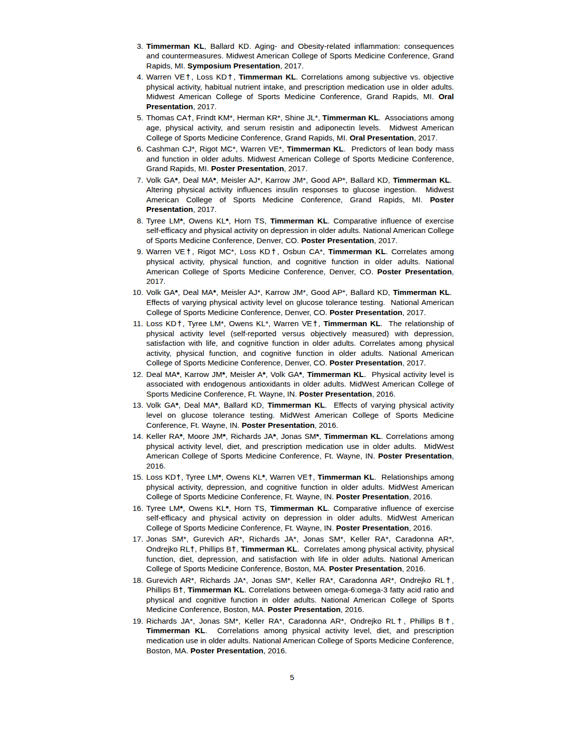Timmerman KL, Ballard KD. Aging- and Obesity-related inflammation: consequences and countermeasures. Midwest American College of Sports Medicine Conference, Grand Rapids, MI. Symposium Presentation, 2017.
Warren VE†, Loss KD†, Timmerman KL. Correlations among subjective vs. objective physical activity, habitual nutrient intake, and prescription medication use in older adults. Midwest American College of Sports Medicine Conference, Grand Rapids, MI. Oral Presentation, 2017.
Thomas CA†, Frindt KM*, Herman KR*, Shine JL*, Timmerman KL. Associations among age, physical activity, and serum resistin and adiponectin levels. Midwest American College of Sports Medicine Conference, Grand Rapids, MI. Oral Presentation, 2017.
Cashman CJ*, Rigot MC*, Warren VE*, Timmerman KL. Predictors of lean body mass and function in older adults. Midwest American College of Sports Medicine Conference, Grand Rapids, MI. Poster Presentation, 2017.
Volk GA*, Deal MA*, Meisler AJ*, Karrow JM*, Good AP*, Ballard KD, Timmerman KL. Altering physical activity influences insulin responses to glucose ingestion. Midwest American College of Sports Medicine Conference, Grand Rapids, MI. Poster Presentation, 2017.
Tyree LM*, Owens KL*, Horn TS, Timmerman KL. Comparative influence of exercise self-efficacy and physical activity on depression in older adults. National American College of Sports Medicine Conference, Denver, CO. Poster Presentation, 2017.
Warren VE†, Rigot MC*, Loss KD†, Osbun CA*, Timmerman KL. Correlates among physical activity, physical function, and cognitive function in older adults. National American College of Sports Medicine Conference, Denver, CO. Poster Presentation, 2017.
Volk GA*, Deal MA*, Meisler AJ*, Karrow JM*, Good AP*, Ballard KD, Timmerman KL. Effects of varying physical activity level on glucose tolerance testing. National American College of Sports Medicine Conference, Denver, CO. Poster Presentation, 2017.
Loss KD†, Tyree LM*, Owens KL*, Warren VE†, Timmerman KL. The relationship of physical activity level (self-reported versus objectively measured) with depression, satisfaction with life, and cognitive function in older adults. Correlates among physical activity, physical function, and cognitive function in older adults. National American College of Sports Medicine Conference, Denver, CO. Poster Presentation, 2017.
Deal MA*, Karrow JM*, Meisler A*, Volk GA*, Timmerman KL. Physical activity level is associated with endogenous antioxidants in older adults. MidWest American College of Sports Medicine Conference, Ft. Wayne, IN. Poster Presentation, 2016.
Volk GA*, Deal MA*, Ballard KD, Timmerman KL. Effects of varying physical activity level on glucose tolerance testing. MidWest American College of Sports Medicine Conference, Ft. Wayne, IN. Poster Presentation, 2016.
Keller RA*, Moore JM*, Richards JA*, Jonas SM*, Timmerman KL. Correlations among physical activity level, diet, and prescription medication use in older adults. MidWest American College of Sports Medicine Conference, Ft. Wayne, IN. Poster Presentation, 2016.
Loss KD†, Tyree LM*, Owens KL*, Warren VE†, Timmerman KL. Relationships among physical activity, depression, and cognitive function in older adults. MidWest American College of Sports Medicine Conference, Ft. Wayne, IN. Poster Presentation, 2016.
Tyree LM*, Owens KL*, Horn TS, Timmerman KL. Comparative influence of exercise self-efficacy and physical activity on depression in older adults. MidWest American College of Sports Medicine Conference, Ft. Wayne, IN. Poster Presentation, 2016.
Jonas SM*, Gurevich AR*, Richards JA*, Jonas SM*, Keller RA*, Caradonna AR*, Ondrejko RL†, Phillips B†, Timmerman KL. Correlates among physical activity, physical function, diet, depression, and satisfaction with life in older adults. National American College of Sports Medicine Conference, Boston, MA. Poster Presentation, 2016.
Gurevich AR*, Richards JA*, Jonas SM*, Keller RA*, Caradonna AR*, Ondrejko RL†, Phillips B†, Timmerman KL. Correlations between omega-6:omega-3 fatty acid ratio and physical and cognitive function in older adults. National American College of Sports Medicine Conference, Boston, MA. Poster Presentation, 2016.
Richards JA*, Jonas SM*, Keller RA*, Caradonna AR*, Ondrejko RL†, Phillips B†, Timmerman KL. Correlations among physical activity level, diet, and prescription medication use in older adults. National American College of Sports Medicine Conference, Boston, MA. Poster Presentation, 2016.
5